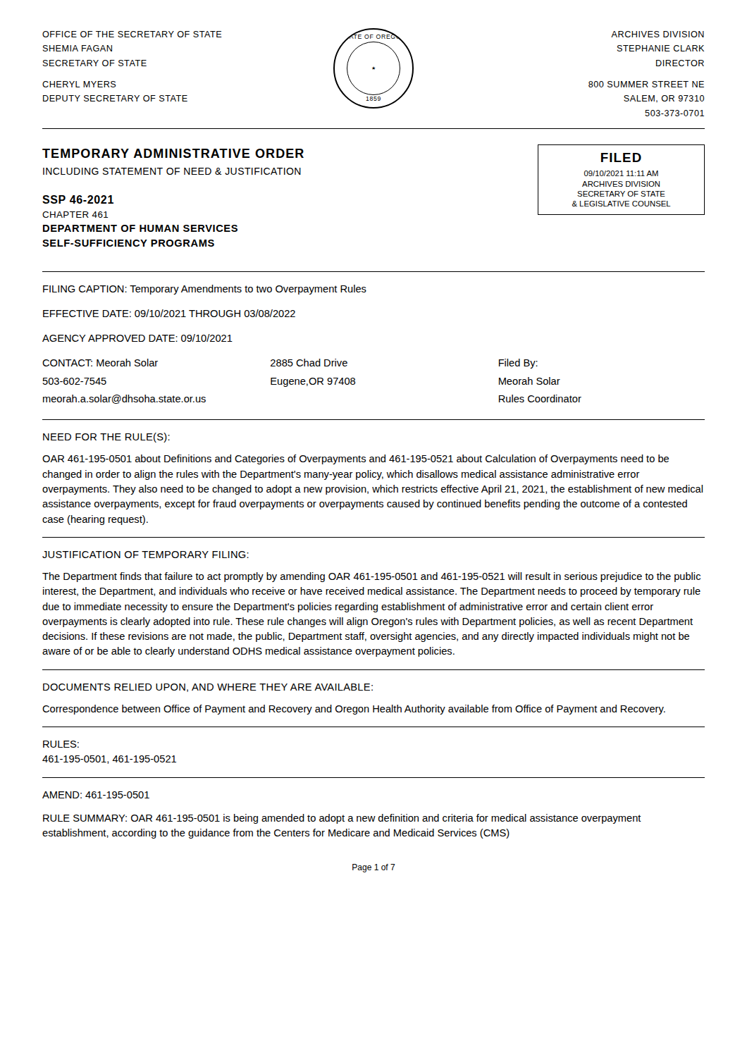OFFICE OF THE SECRETARY OF STATE
SHEMIA FAGAN
SECRETARY OF STATE
CHERYL MYERS
DEPUTY SECRETARY OF STATE
STATE OF OREGON ★ 1859
ARCHIVES DIVISION
STEPHANIE CLARK
DIRECTOR
800 SUMMER STREET NE
SALEM, OR 97310
503-373-0701
TEMPORARY ADMINISTRATIVE ORDER
INCLUDING STATEMENT OF NEED & JUSTIFICATION
SSP 46-2021
CHAPTER 461
DEPARTMENT OF HUMAN SERVICES
SELF-SUFFICIENCY PROGRAMS
FILED 09/10/2021 11:11 AM
ARCHIVES DIVISION
SECRETARY OF STATE
& LEGISLATIVE COUNSEL
FILING CAPTION: Temporary Amendments to two Overpayment Rules
EFFECTIVE DATE: 09/10/2021 THROUGH 03/08/2022
AGENCY APPROVED DATE: 09/10/2021
CONTACT: Meorah Solar
503-602-7545
meorah.a.solar@dhsoha.state.or.us
2885 Chad Drive
Eugene,OR 97408
Filed By:
Meorah Solar
Rules Coordinator
NEED FOR THE RULE(S):
OAR 461-195-0501 about Definitions and Categories of Overpayments and 461-195-0521 about Calculation of Overpayments need to be changed in order to align the rules with the Department's many-year policy, which disallows medical assistance administrative error overpayments. They also need to be changed to adopt a new provision, which restricts effective April 21, 2021, the establishment of new medical assistance overpayments, except for fraud overpayments or overpayments caused by continued benefits pending the outcome of a contested case (hearing request).
JUSTIFICATION OF TEMPORARY FILING:
The Department finds that failure to act promptly by amending OAR 461-195-0501 and 461-195-0521 will result in serious prejudice to the public interest, the Department, and individuals who receive or have received medical assistance. The Department needs to proceed by temporary rule due to immediate necessity to ensure the Department's policies regarding establishment of administrative error and certain client error overpayments is clearly adopted into rule. These rule changes will align Oregon's rules with Department policies, as well as recent Department decisions. If these revisions are not made, the public, Department staff, oversight agencies, and any directly impacted individuals might not be aware of or be able to clearly understand ODHS medical assistance overpayment policies.
DOCUMENTS RELIED UPON, AND WHERE THEY ARE AVAILABLE:
Correspondence between Office of Payment and Recovery and Oregon Health Authority available from Office of Payment and Recovery.
RULES:
461-195-0501, 461-195-0521
AMEND: 461-195-0501
RULE SUMMARY: OAR 461-195-0501 is being amended to adopt a new definition and criteria for medical assistance overpayment establishment, according to the guidance from the Centers for Medicare and Medicaid Services (CMS)
Page 1 of 7